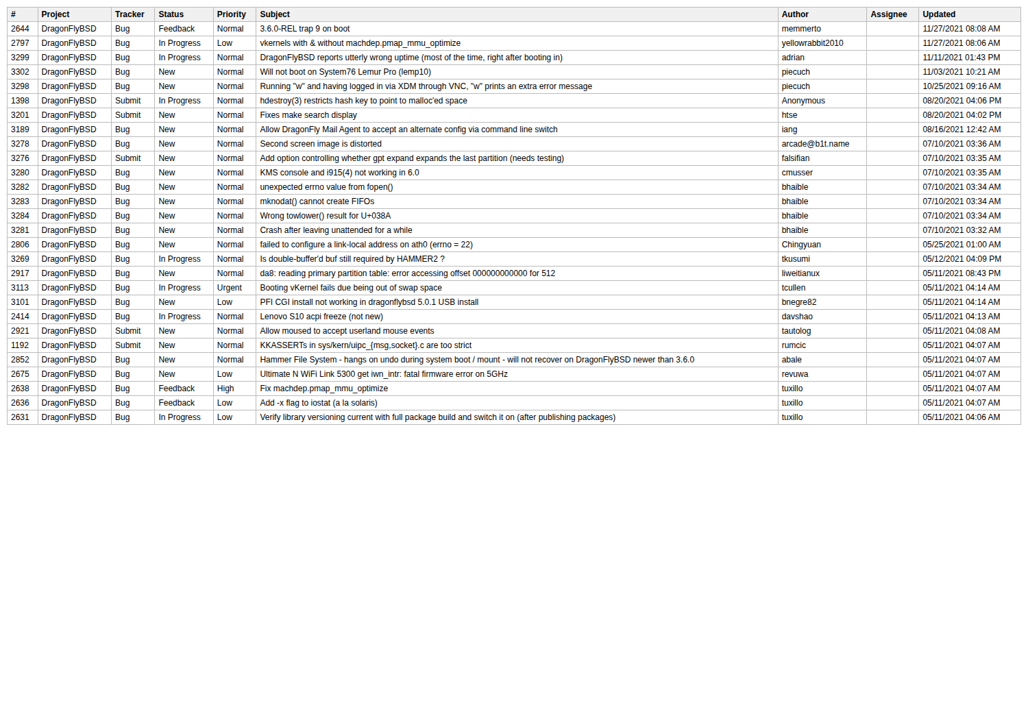| # | Project | Tracker | Status | Priority | Subject | Author | Assignee | Updated |
| --- | --- | --- | --- | --- | --- | --- | --- | --- |
| 2644 | DragonFlyBSD | Bug | Feedback | Normal | 3.6.0-REL trap 9 on boot | memmerto | | 11/27/2021 08:08 AM |
| 2797 | DragonFlyBSD | Bug | In Progress | Low | vkernels with & without machdep.pmap_mmu_optimize | yellowrabbit2010 | | 11/27/2021 08:06 AM |
| 3299 | DragonFlyBSD | Bug | In Progress | Normal | DragonFlyBSD reports utterly wrong uptime (most of the time, right after booting in) | adrian | | 11/11/2021 01:43 PM |
| 3302 | DragonFlyBSD | Bug | New | Normal | Will not boot on System76 Lemur Pro (lemp10) | piecuch | | 11/03/2021 10:21 AM |
| 3298 | DragonFlyBSD | Bug | New | Normal | Running "w" and having logged in via XDM through VNC, "w" prints an extra error message | piecuch | | 10/25/2021 09:16 AM |
| 1398 | DragonFlyBSD | Submit | In Progress | Normal | hdestroy(3) restricts hash key to point to malloc'ed space | Anonymous | | 08/20/2021 04:06 PM |
| 3201 | DragonFlyBSD | Submit | New | Normal | Fixes make search display | htse | | 08/20/2021 04:02 PM |
| 3189 | DragonFlyBSD | Bug | New | Normal | Allow DragonFly Mail Agent to accept an alternate config via command line switch | iang | | 08/16/2021 12:42 AM |
| 3278 | DragonFlyBSD | Bug | New | Normal | Second screen image is distorted | arcade@b1t.name | | 07/10/2021 03:36 AM |
| 3276 | DragonFlyBSD | Submit | New | Normal | Add option controlling whether gpt expand expands the last partition (needs testing) | falsifian | | 07/10/2021 03:35 AM |
| 3280 | DragonFlyBSD | Bug | New | Normal | KMS console and i915(4) not working in 6.0 | cmusser | | 07/10/2021 03:35 AM |
| 3282 | DragonFlyBSD | Bug | New | Normal | unexpected errno value from fopen() | bhaible | | 07/10/2021 03:34 AM |
| 3283 | DragonFlyBSD | Bug | New | Normal | mknodat() cannot create FIFOs | bhaible | | 07/10/2021 03:34 AM |
| 3284 | DragonFlyBSD | Bug | New | Normal | Wrong towlower() result for U+038A | bhaible | | 07/10/2021 03:34 AM |
| 3281 | DragonFlyBSD | Bug | New | Normal | Crash after leaving unattended for a while | bhaible | | 07/10/2021 03:32 AM |
| 2806 | DragonFlyBSD | Bug | New | Normal | failed to configure a link-local address on ath0 (errno = 22) | Chingyuan | | 05/25/2021 01:00 AM |
| 3269 | DragonFlyBSD | Bug | In Progress | Normal | Is double-buffer'd buf still required by HAMMER2 ? | tkusumi | | 05/12/2021 04:09 PM |
| 2917 | DragonFlyBSD | Bug | New | Normal | da8: reading primary partition table: error accessing offset 000000000000 for 512 | liweitianux | | 05/11/2021 08:43 PM |
| 3113 | DragonFlyBSD | Bug | In Progress | Urgent | Booting vKernel fails due being out of swap space | tcullen | | 05/11/2021 04:14 AM |
| 3101 | DragonFlyBSD | Bug | New | Low | PFI CGI install not working in dragonflybsd 5.0.1 USB install | bnegre82 | | 05/11/2021 04:14 AM |
| 2414 | DragonFlyBSD | Bug | In Progress | Normal | Lenovo S10 acpi freeze (not new) | davshao | | 05/11/2021 04:13 AM |
| 2921 | DragonFlyBSD | Submit | New | Normal | Allow moused to accept userland mouse events | tautolog | | 05/11/2021 04:08 AM |
| 1192 | DragonFlyBSD | Submit | New | Normal | KKASSERTs in sys/kern/uipc_{msg,socket}.c are too strict | rumcic | | 05/11/2021 04:07 AM |
| 2852 | DragonFlyBSD | Bug | New | Normal | Hammer File System - hangs on undo during system boot / mount - will not recover on DragonFlyBSD newer than 3.6.0 | abale | | 05/11/2021 04:07 AM |
| 2675 | DragonFlyBSD | Bug | New | Low | Ultimate N WiFi Link 5300 get iwn_intr: fatal firmware error on 5GHz | revuwa | | 05/11/2021 04:07 AM |
| 2638 | DragonFlyBSD | Bug | Feedback | High | Fix machdep.pmap_mmu_optimize | tuxillo | | 05/11/2021 04:07 AM |
| 2636 | DragonFlyBSD | Bug | Feedback | Low | Add -x flag to iostat (a la solaris) | tuxillo | | 05/11/2021 04:07 AM |
| 2631 | DragonFlyBSD | Bug | In Progress | Low | Verify library versioning current with full package build and switch it on (after publishing packages) | tuxillo | | 05/11/2021 04:06 AM |